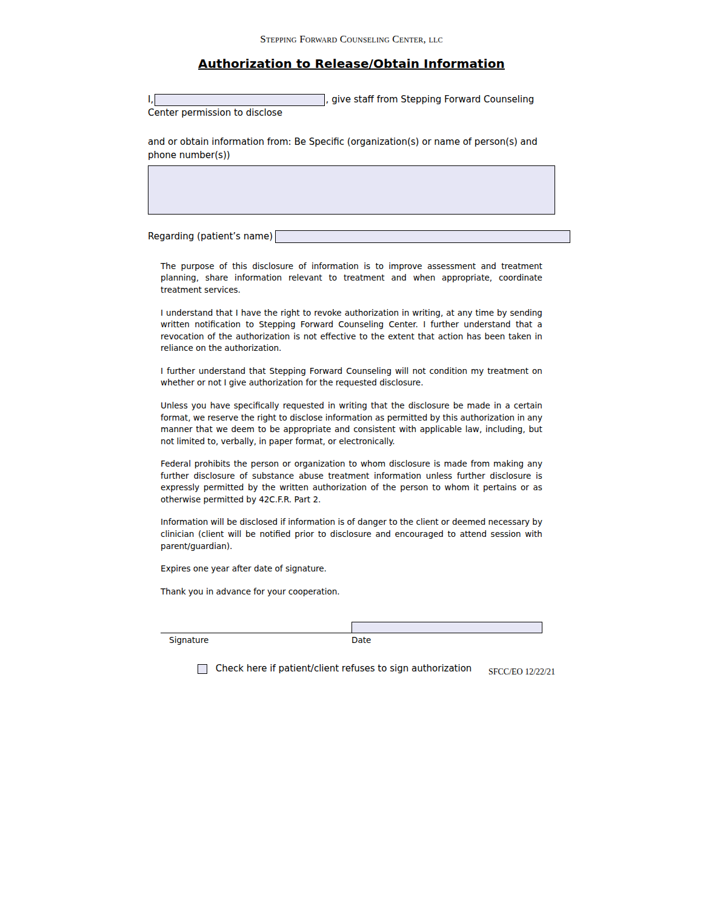Stepping Forward Counseling Center, llc
Authorization to Release/Obtain Information
I, , give staff from Stepping Forward Counseling Center permission to disclose
and or obtain information from: Be Specific (organization(s) or name of person(s) and phone number(s))
Regarding (patient’s name)
The purpose of this disclosure of information is to improve assessment and treatment planning, share information relevant to treatment and when appropriate, coordinate treatment services.
I understand that I have the right to revoke authorization in writing, at any time by sending written notification to Stepping Forward Counseling Center. I further understand that a revocation of the authorization is not effective to the extent that action has been taken in reliance on the authorization.
I further understand that Stepping Forward Counseling will not condition my treatment on whether or not I give authorization for the requested disclosure.
Unless you have specifically requested in writing that the disclosure be made in a certain format, we reserve the right to disclose information as permitted by this authorization in any manner that we deem to be appropriate and consistent with applicable law, including, but not limited to, verbally, in paper format, or electronically.
Federal prohibits the person or organization to whom disclosure is made from making any further disclosure of substance abuse treatment information unless further disclosure is expressly permitted by the written authorization of the person to whom it pertains or as otherwise permitted by 42C.F.R. Part 2.
Information will be disclosed if information is of danger to the client or deemed necessary by clinician (client will be notified prior to disclosure and encouraged to attend session with parent/guardian).
Expires one year after date of signature.
Thank you in advance for your cooperation.
Signature
Date
Check here if patient/client refuses to sign authorization
SFCC/EO 12/22/21